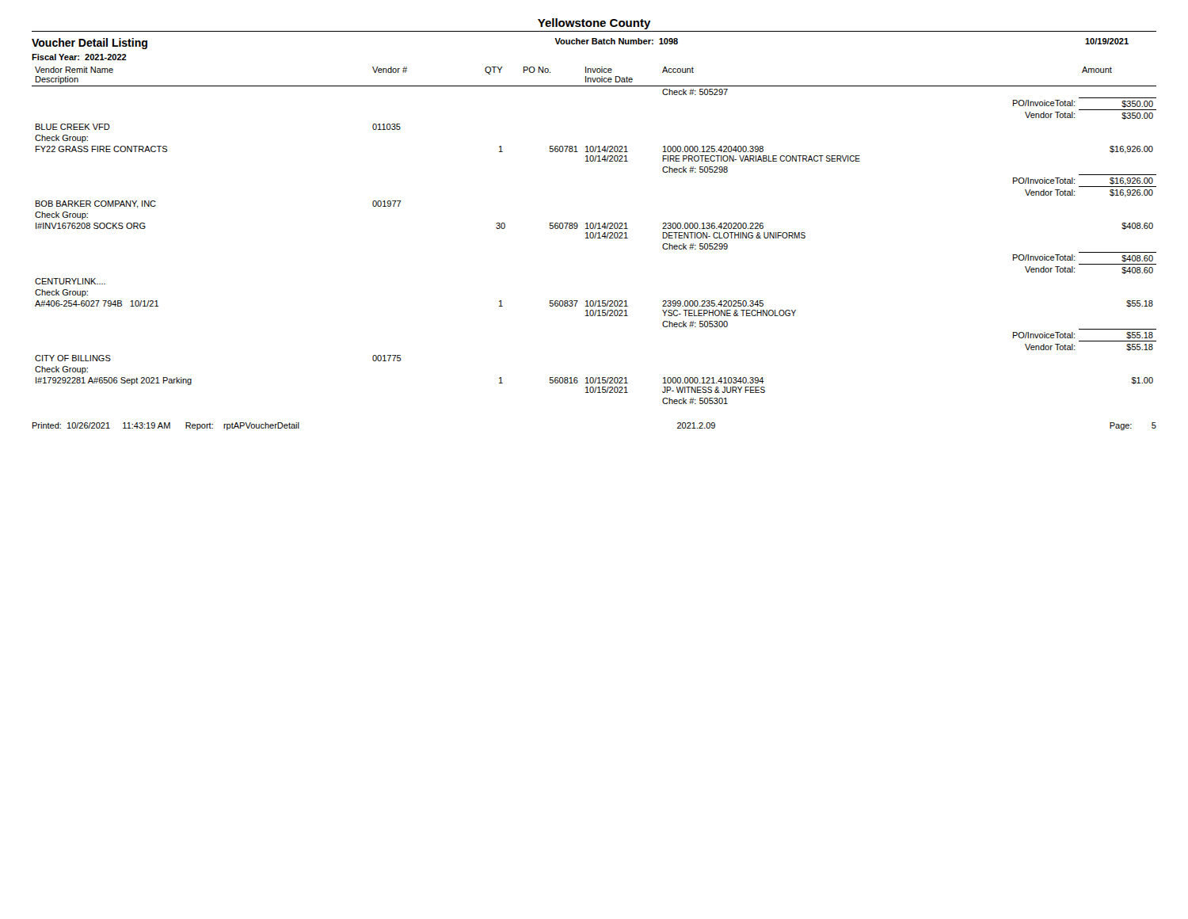Yellowstone County
Voucher Detail Listing
Voucher Batch Number: 1098
10/19/2021
Fiscal Year: 2021-2022
| Vendor Remit Name Description | Vendor # | QTY | PO No. | Invoice Invoice Date | Account | Amount |
| --- | --- | --- | --- | --- | --- | --- |
| | | | | | Check #: 505297 | |
| | | | | | PO/InvoiceTotal: | $350.00 |
| | | | | | Vendor Total: | $350.00 |
| BLUE CREEK VFD | 011035 | | | | | |
| Check Group: | | | | | | |
| FY22 GRASS FIRE CONTRACTS | | 1 | 560781 | 10/14/2021 10/14/2021 | 1000.000.125.420400.398 FIRE PROTECTION- VARIABLE CONTRACT SERVICE | $16,926.00 |
| | | | | | Check #: 505298 | |
| | | | | | PO/InvoiceTotal: | $16,926.00 |
| | | | | | Vendor Total: | $16,926.00 |
| BOB BARKER COMPANY, INC | 001977 | | | | | |
| Check Group: | | | | | | |
| I#INV1676208 SOCKS ORG | | 30 | 560789 | 10/14/2021 10/14/2021 | 2300.000.136.420200.226 DETENTION- CLOTHING & UNIFORMS | $408.60 |
| | | | | | Check #: 505299 | |
| | | | | | PO/InvoiceTotal: | $408.60 |
| | | | | | Vendor Total: | $408.60 |
| CENTURYLINK.... | | | | | | |
| Check Group: | | | | | | |
| A#406-254-6027 794B 10/1/21 | | 1 | 560837 | 10/15/2021 10/15/2021 | 2399.000.235.420250.345 YSC- TELEPHONE & TECHNOLOGY | $55.18 |
| | | | | | Check #: 505300 | |
| | | | | | PO/InvoiceTotal: | $55.18 |
| | | | | | Vendor Total: | $55.18 |
| CITY OF BILLINGS | 001775 | | | | | |
| Check Group: | | | | | | |
| I#179292281 A#6506 Sept 2021 Parking | | 1 | 560816 | 10/15/2021 10/15/2021 | 1000.000.121.410340.394 JP- WITNESS & JURY FEES | $1.00 |
| | | | | | Check #: 505301 | |
Printed: 10/26/2021 11:43:19 AM Report: rptAPVoucherDetail
2021.2.09
Page: 5